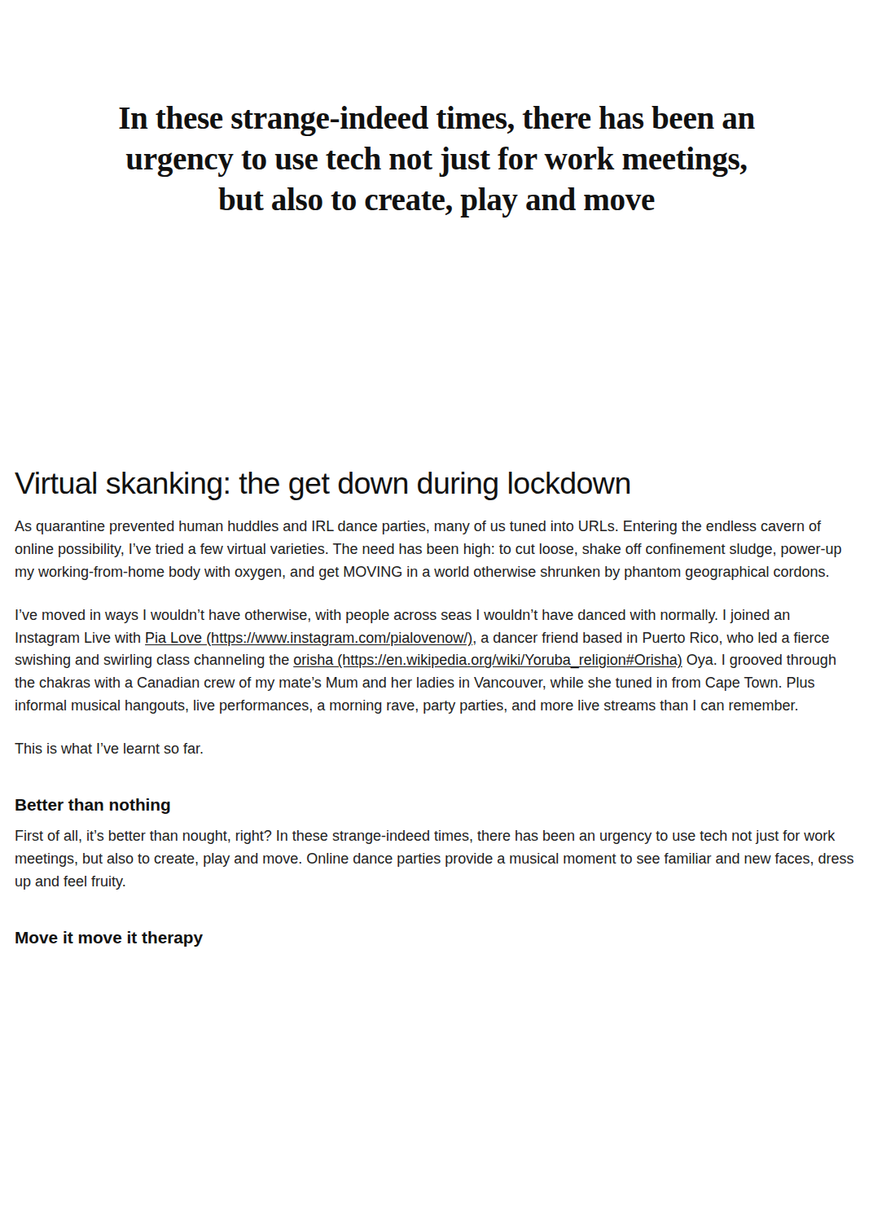In these strange-indeed times, there has been an urgency to use tech not just for work meetings, but also to create, play and move
Virtual skanking: the get down during lockdown
As quarantine prevented human huddles and IRL dance parties, many of us tuned into URLs. Entering the endless cavern of online possibility, I’ve tried a few virtual varieties. The need has been high: to cut loose, shake off confinement sludge, power-up my working-from-home body with oxygen, and get MOVING in a world otherwise shrunken by phantom geographical cordons.
I’ve moved in ways I wouldn’t have otherwise, with people across seas I wouldn’t have danced with normally. I joined an Instagram Live with Pia Love (https://www.instagram.com/pialovenow/), a dancer friend based in Puerto Rico, who led a fierce swishing and swirling class channeling the orisha (https://en.wikipedia.org/wiki/Yoruba_religion#Orisha) Oya. I grooved through the chakras with a Canadian crew of my mate’s Mum and her ladies in Vancouver, while she tuned in from Cape Town. Plus informal musical hangouts, live performances, a morning rave, party parties, and more live streams than I can remember.
This is what I’ve learnt so far.
Better than nothing
First of all, it’s better than nought, right? In these strange-indeed times, there has been an urgency to use tech not just for work meetings, but also to create, play and move. Online dance parties provide a musical moment to see familiar and new faces, dress up and feel fruity.
Move it move it therapy